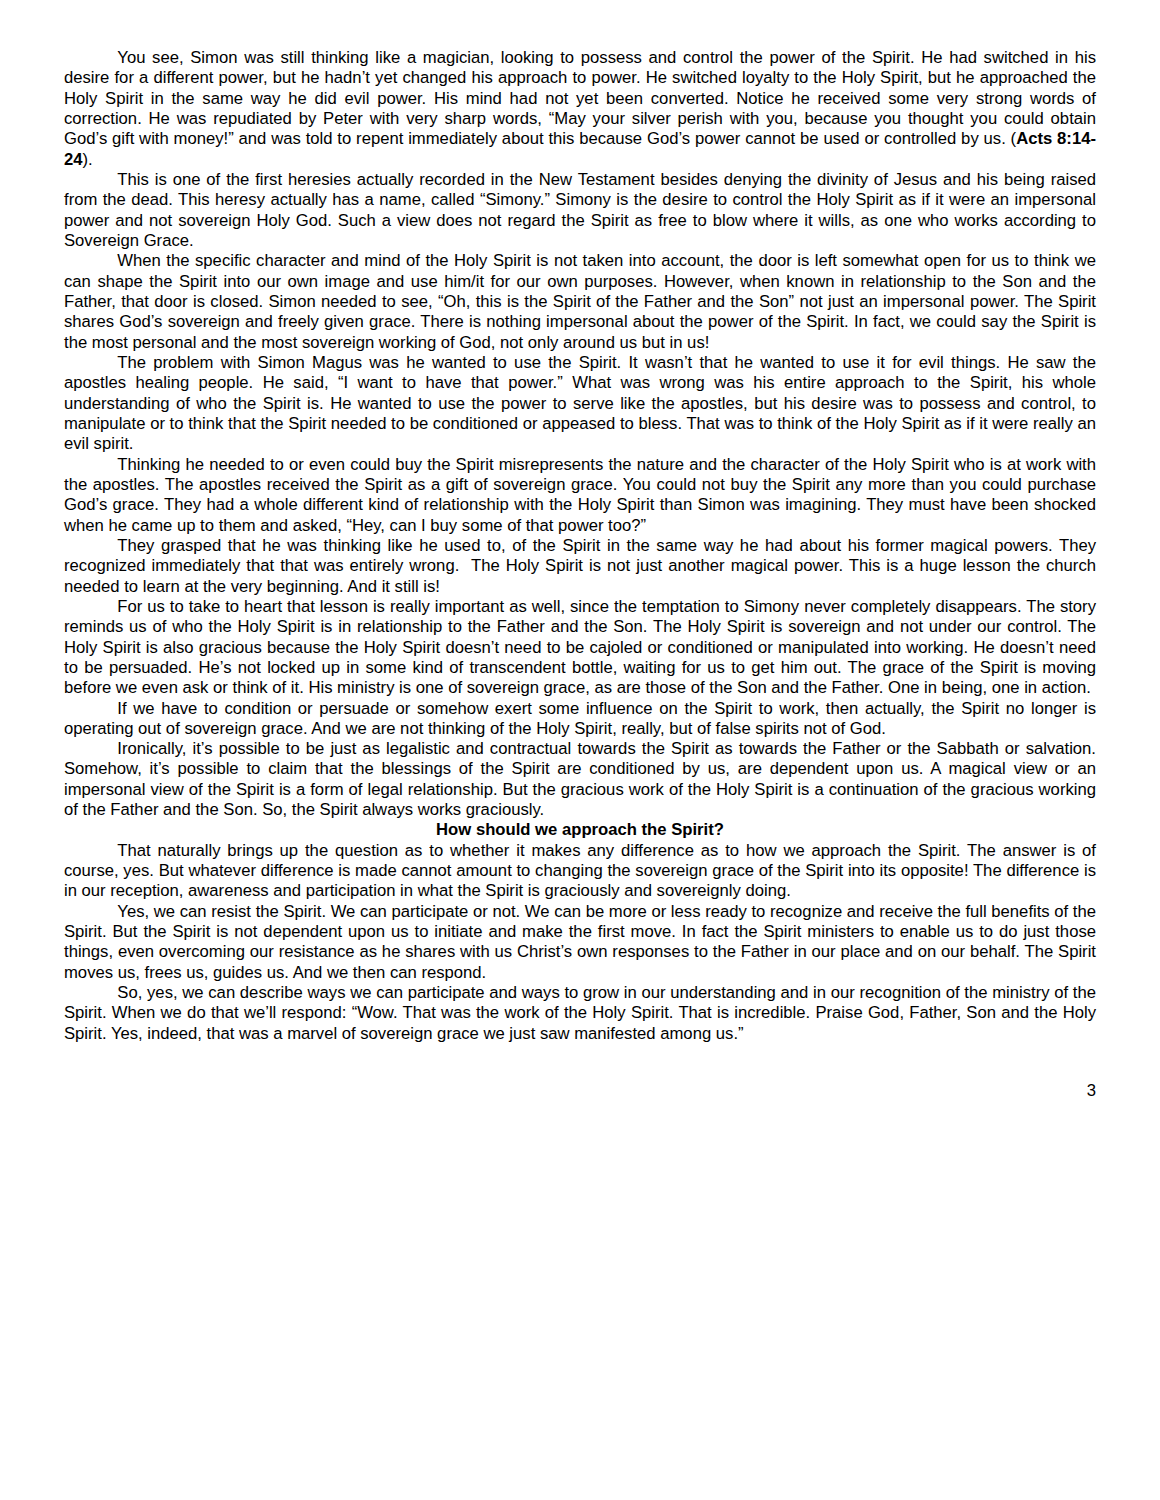You see, Simon was still thinking like a magician, looking to possess and control the power of the Spirit. He had switched in his desire for a different power, but he hadn’t yet changed his approach to power. He switched loyalty to the Holy Spirit, but he approached the Holy Spirit in the same way he did evil power. His mind had not yet been converted. Notice he received some very strong words of correction. He was repudiated by Peter with very sharp words, “May your silver perish with you, because you thought you could obtain God’s gift with money!” and was told to repent immediately about this because God’s power cannot be used or controlled by us. (Acts 8:14-24).
This is one of the first heresies actually recorded in the New Testament besides denying the divinity of Jesus and his being raised from the dead. This heresy actually has a name, called “Simony.” Simony is the desire to control the Holy Spirit as if it were an impersonal power and not sovereign Holy God. Such a view does not regard the Spirit as free to blow where it wills, as one who works according to Sovereign Grace.
When the specific character and mind of the Holy Spirit is not taken into account, the door is left somewhat open for us to think we can shape the Spirit into our own image and use him/it for our own purposes. However, when known in relationship to the Son and the Father, that door is closed. Simon needed to see, “Oh, this is the Spirit of the Father and the Son” not just an impersonal power. The Spirit shares God’s sovereign and freely given grace. There is nothing impersonal about the power of the Spirit. In fact, we could say the Spirit is the most personal and the most sovereign working of God, not only around us but in us!
The problem with Simon Magus was he wanted to use the Spirit. It wasn’t that he wanted to use it for evil things. He saw the apostles healing people. He said, “I want to have that power.” What was wrong was his entire approach to the Spirit, his whole understanding of who the Spirit is. He wanted to use the power to serve like the apostles, but his desire was to possess and control, to manipulate or to think that the Spirit needed to be conditioned or appeased to bless. That was to think of the Holy Spirit as if it were really an evil spirit.
Thinking he needed to or even could buy the Spirit misrepresents the nature and the character of the Holy Spirit who is at work with the apostles. The apostles received the Spirit as a gift of sovereign grace. You could not buy the Spirit any more than you could purchase God’s grace. They had a whole different kind of relationship with the Holy Spirit than Simon was imagining. They must have been shocked when he came up to them and asked, “Hey, can I buy some of that power too?”
They grasped that he was thinking like he used to, of the Spirit in the same way he had about his former magical powers. They recognized immediately that that was entirely wrong. The Holy Spirit is not just another magical power. This is a huge lesson the church needed to learn at the very beginning. And it still is!
For us to take to heart that lesson is really important as well, since the temptation to Simony never completely disappears. The story reminds us of who the Holy Spirit is in relationship to the Father and the Son. The Holy Spirit is sovereign and not under our control. The Holy Spirit is also gracious because the Holy Spirit doesn’t need to be cajoled or conditioned or manipulated into working. He doesn’t need to be persuaded. He’s not locked up in some kind of transcendent bottle, waiting for us to get him out. The grace of the Spirit is moving before we even ask or think of it. His ministry is one of sovereign grace, as are those of the Son and the Father. One in being, one in action.
If we have to condition or persuade or somehow exert some influence on the Spirit to work, then actually, the Spirit no longer is operating out of sovereign grace. And we are not thinking of the Holy Spirit, really, but of false spirits not of God.
Ironically, it’s possible to be just as legalistic and contractual towards the Spirit as towards the Father or the Sabbath or salvation. Somehow, it’s possible to claim that the blessings of the Spirit are conditioned by us, are dependent upon us. A magical view or an impersonal view of the Spirit is a form of legal relationship. But the gracious work of the Holy Spirit is a continuation of the gracious working of the Father and the Son. So, the Spirit always works graciously.
How should we approach the Spirit?
That naturally brings up the question as to whether it makes any difference as to how we approach the Spirit. The answer is of course, yes. But whatever difference is made cannot amount to changing the sovereign grace of the Spirit into its opposite! The difference is in our reception, awareness and participation in what the Spirit is graciously and sovereignly doing.
Yes, we can resist the Spirit. We can participate or not. We can be more or less ready to recognize and receive the full benefits of the Spirit. But the Spirit is not dependent upon us to initiate and make the first move. In fact the Spirit ministers to enable us to do just those things, even overcoming our resistance as he shares with us Christ’s own responses to the Father in our place and on our behalf. The Spirit moves us, frees us, guides us. And we then can respond.
So, yes, we can describe ways we can participate and ways to grow in our understanding and in our recognition of the ministry of the Spirit. When we do that we’ll respond: “Wow. That was the work of the Holy Spirit. That is incredible. Praise God, Father, Son and the Holy Spirit. Yes, indeed, that was a marvel of sovereign grace we just saw manifested among us.”
3